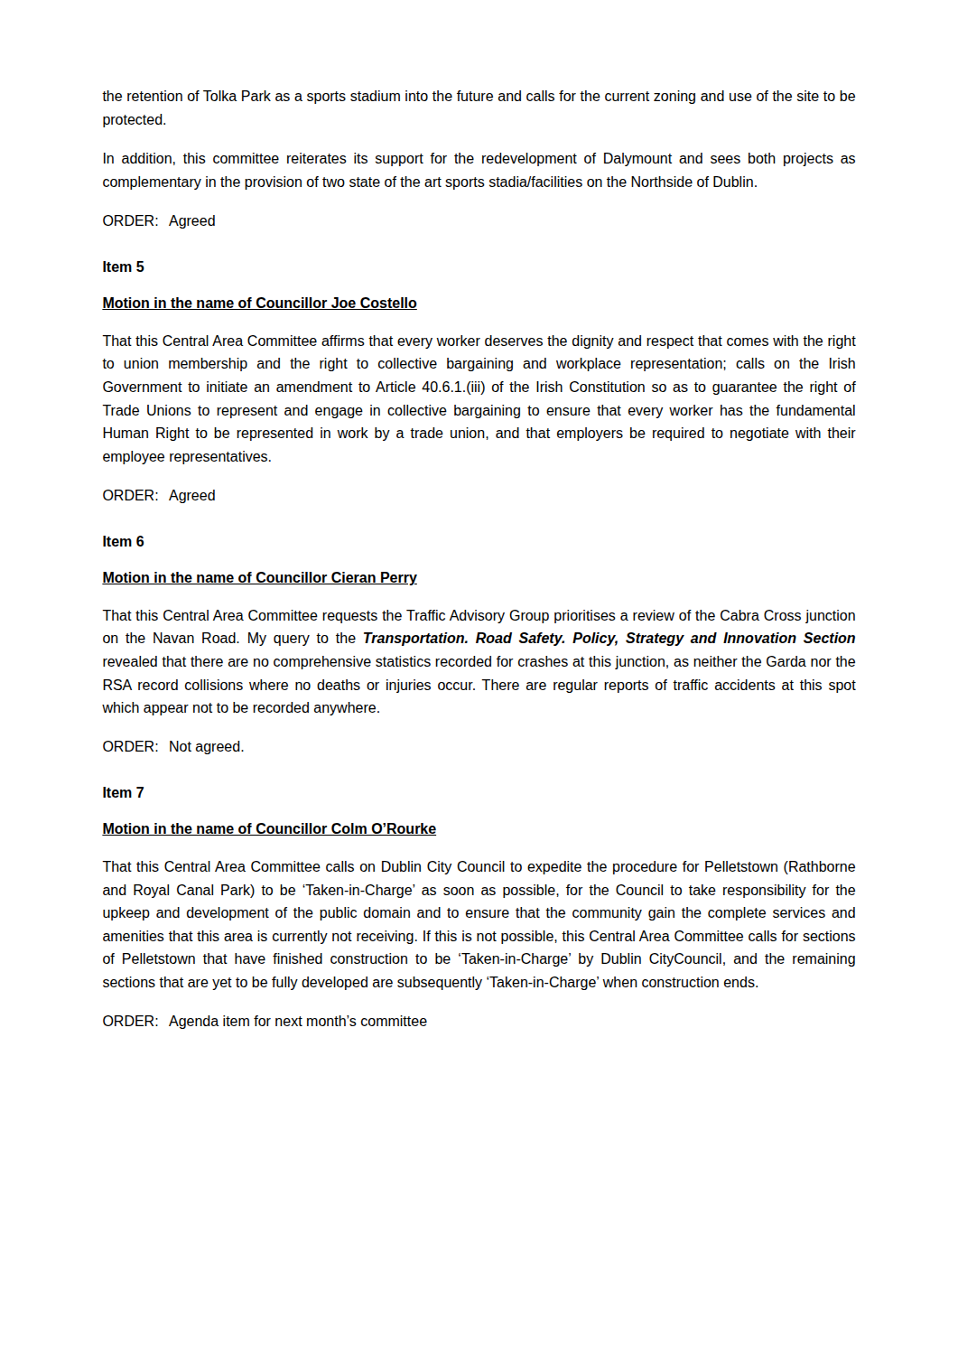the retention of Tolka Park as a sports stadium into the future and calls for the current zoning and use of the site to be protected.
In addition, this committee reiterates its support for the redevelopment of Dalymount and sees both projects as complementary in the provision of two state of the art sports stadia/facilities on the Northside of Dublin.
ORDER: Agreed
Item 5
Motion in the name of Councillor Joe Costello
That this Central Area Committee affirms that every worker deserves the dignity and respect that comes with the right to union membership and the right to collective bargaining and workplace representation; calls on the Irish Government to initiate an amendment to Article 40.6.1.(iii) of the Irish Constitution so as to guarantee the right of Trade Unions to represent and engage in collective bargaining to ensure that every worker has the fundamental Human Right to be represented in work by a trade union, and that employers be required to negotiate with their employee representatives.
ORDER: Agreed
Item 6
Motion in the name of Councillor Cieran Perry
That this Central Area Committee requests the Traffic Advisory Group prioritises a review of the Cabra Cross junction on the Navan Road. My query to the Transportation. Road Safety. Policy, Strategy and Innovation Section revealed that there are no comprehensive statistics recorded for crashes at this junction, as neither the Garda nor the RSA record collisions where no deaths or injuries occur. There are regular reports of traffic accidents at this spot which appear not to be recorded anywhere.
ORDER: Not agreed.
Item 7
Motion in the name of Councillor Colm O’Rourke
That this Central Area Committee calls on Dublin City Council to expedite the procedure for Pelletstown (Rathborne and Royal Canal Park) to be ‘Taken-in-Charge’ as soon as possible, for the Council to take responsibility for the upkeep and development of the public domain and to ensure that the community gain the complete services and amenities that this area is currently not receiving. If this is not possible, this Central Area Committee calls for sections of Pelletstown that have finished construction to be ‘Taken-in-Charge’ by Dublin CityCouncil, and the remaining sections that are yet to be fully developed are subsequently ‘Taken-in-Charge’ when construction ends.
ORDER: Agenda item for next month’s committee